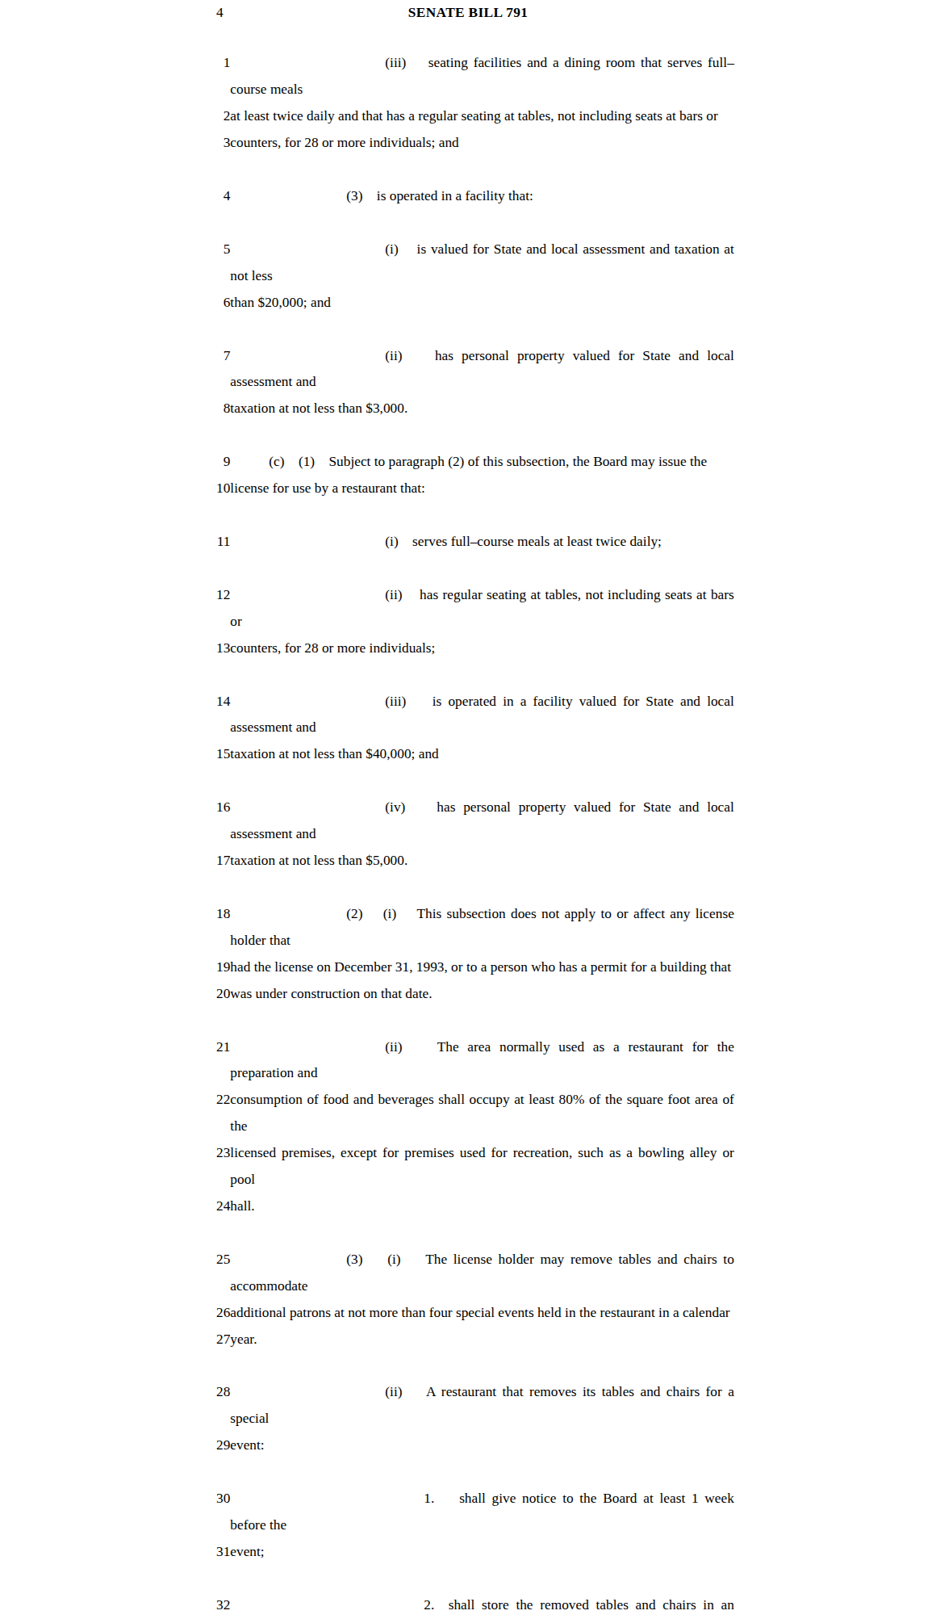4
SENATE BILL 791
| 1 | (iii) seating facilities and a dining room that serves full–course meals |
| 2 | at least twice daily and that has a regular seating at tables, not including seats at bars or |
| 3 | counters, for 28 or more individuals; and |
| 4 | (3) is operated in a facility that: |
| 5 | (i) is valued for State and local assessment and taxation at not less |
| 6 | than $20,000; and |
| 7 | (ii) has personal property valued for State and local assessment and |
| 8 | taxation at not less than $3,000. |
| 9 | (c) (1) Subject to paragraph (2) of this subsection, the Board may issue the |
| 10 | license for use by a restaurant that: |
| 11 | (i) serves full–course meals at least twice daily; |
| 12 | (ii) has regular seating at tables, not including seats at bars or |
| 13 | counters, for 28 or more individuals; |
| 14 | (iii) is operated in a facility valued for State and local assessment and |
| 15 | taxation at not less than $40,000; and |
| 16 | (iv) has personal property valued for State and local assessment and |
| 17 | taxation at not less than $5,000. |
| 18 | (2) (i) This subsection does not apply to or affect any license holder that |
| 19 | had the license on December 31, 1993, or to a person who has a permit for a building that |
| 20 | was under construction on that date. |
| 21 | (ii) The area normally used as a restaurant for the preparation and |
| 22 | consumption of food and beverages shall occupy at least 80% of the square foot area of the |
| 23 | licensed premises, except for premises used for recreation, such as a bowling alley or pool |
| 24 | hall. |
| 25 | (3) (i) The license holder may remove tables and chairs to accommodate |
| 26 | additional patrons at not more than four special events held in the restaurant in a calendar |
| 27 | year. |
| 28 | (ii) A restaurant that removes its tables and chairs for a special |
| 29 | event: |
| 30 | 1. shall give notice to the Board at least 1 week before the |
| 31 | event; |
| 32 | 2. shall store the removed tables and chairs in an |